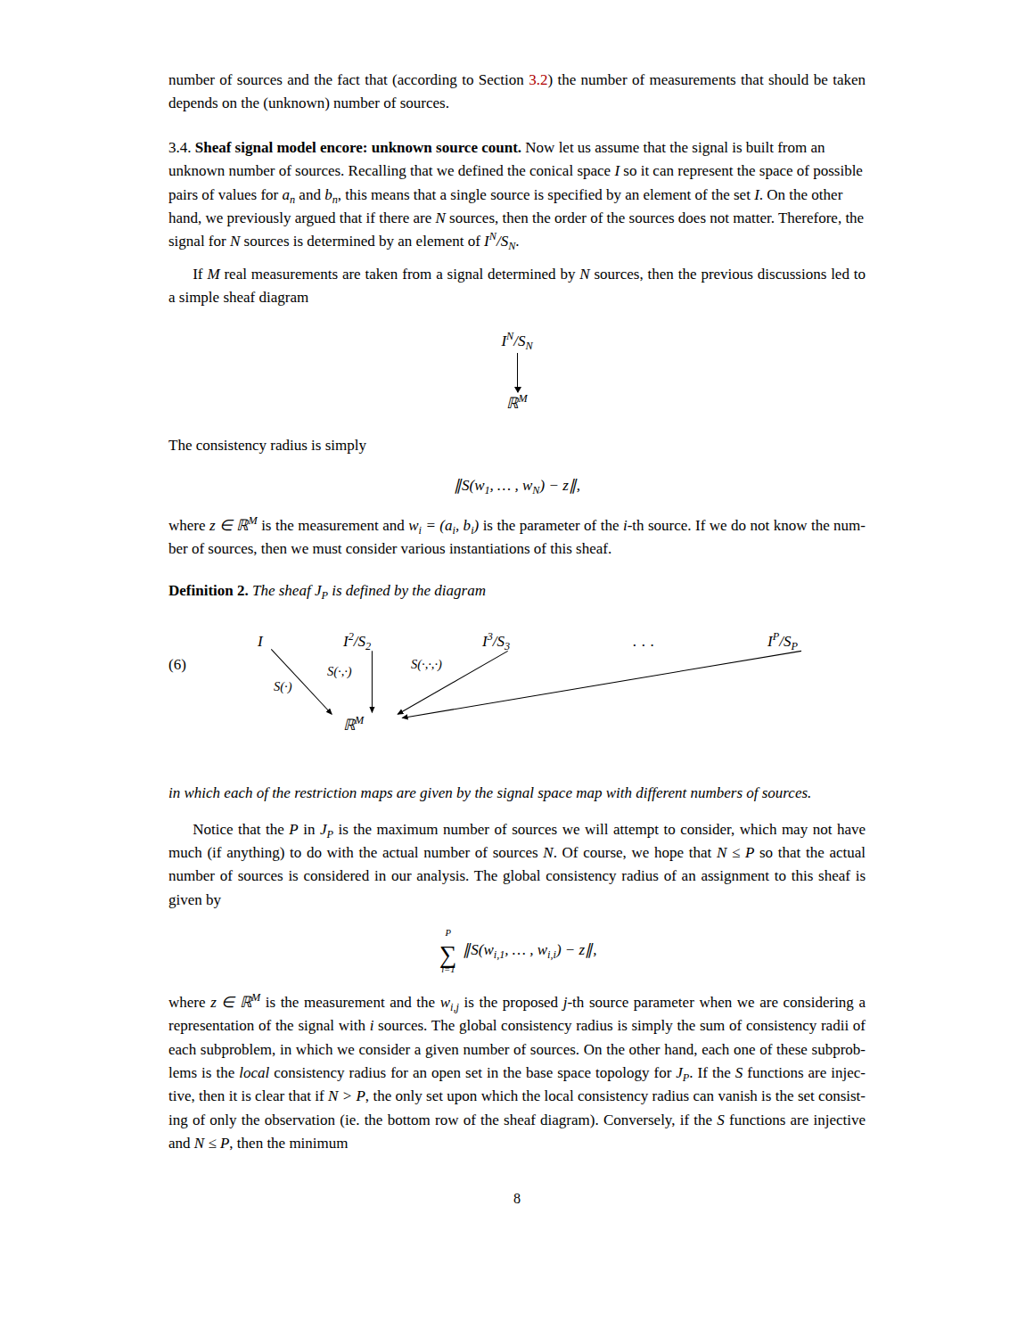number of sources and the fact that (according to Section 3.2) the number of measurements that should be taken depends on the (unknown) number of sources.
3.4. Sheaf signal model encore: unknown source count. Now let us assume that the signal is built from an unknown number of sources. Recalling that we defined the conical space I so it can represent the space of possible pairs of values for an and bn, this means that a single source is specified by an element of the set I. On the other hand, we previously argued that if there are N sources, then the order of the sources does not matter. Therefore, the signal for N sources is determined by an element of IN/SN.
If M real measurements are taken from a signal determined by N sources, then the previous discussions led to a simple sheaf diagram
| I N /S N |
| ℝ M |
The consistency radius is simply
∥S(w1, … , wN) − z∥,
where z ∈ ℝM is the measurement and wi = (ai, bi) is the parameter of the i-th source. If we do not know the number of sources, then we must consider various instantiations of this sheaf.
Definition 2. The sheaf JP is defined by the diagram
(6) I I2/S2 I3/S3 · · · IP/SP S(·) S(·,·) S(·,·,·) ℝM
in which each of the restriction maps are given by the signal space map with different numbers of sources.
Notice that the P in JP is the maximum number of sources we will attempt to consider, which may not have much (if anything) to do with the actual number of sources N. Of course, we hope that N ≤ P so that the actual number of sources is considered in our analysis. The global consistency radius of an assignment to this sheaf is given by
P ∑ i=1 ∥S(wi,1, … , wi,i) − z∥,
where z ∈ ℝM is the measurement and the wi,j is the proposed j-th source parameter when we are considering a representation of the signal with i sources. The global consistency radius is simply the sum of consistency radii of each subproblem, in which we consider a given number of sources. On the other hand, each one of these subproblems is the local consistency radius for an open set in the base space topology for JP. If the S functions are injective, then it is clear that if N > P, the only set upon which the local consistency radius can vanish is the set consisting of only the observation (ie. the bottom row of the sheaf diagram). Conversely, if the S functions are injective and N ≤ P, then the minimum
8